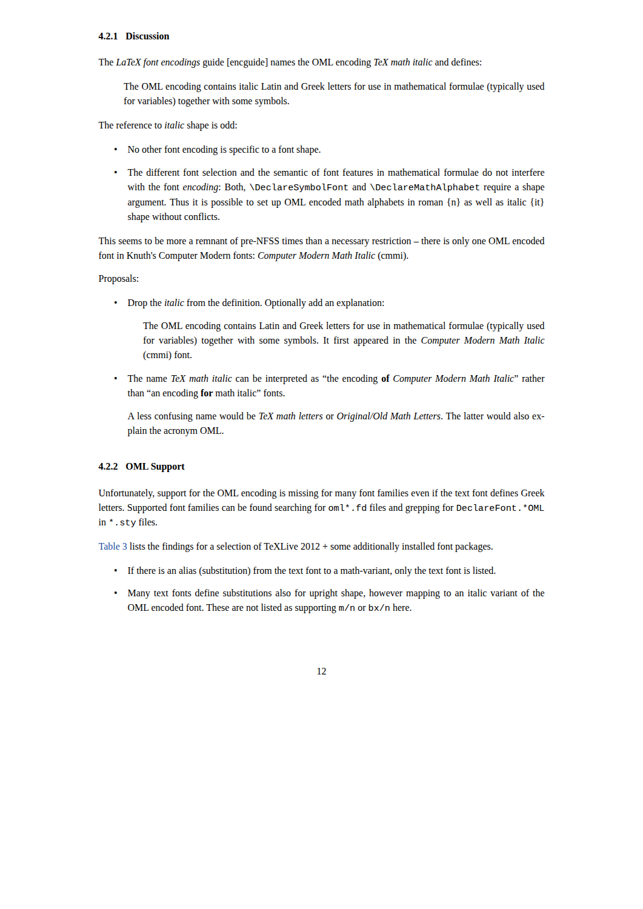4.2.1 Discussion
The LaTeX font encodings guide [encguide] names the OML encoding TeX math italic and defines:
The OML encoding contains italic Latin and Greek letters for use in mathematical formulae (typically used for variables) together with some symbols.
The reference to italic shape is odd:
No other font encoding is specific to a font shape.
The different font selection and the semantic of font features in mathematical formulae do not interfere with the font encoding: Both, \DeclareSymbolFont and \DeclareMathAlphabet require a shape argument. Thus it is possible to set up OML encoded math alphabets in roman {n} as well as italic {it} shape without conflicts.
This seems to be more a remnant of pre-NFSS times than a necessary restriction – there is only one OML encoded font in Knuth's Computer Modern fonts: Computer Modern Math Italic (cmmi).
Proposals:
Drop the italic from the definition. Optionally add an explanation:
The OML encoding contains Latin and Greek letters for use in mathematical formulae (typically used for variables) together with some symbols. It first appeared in the Computer Modern Math Italic (cmmi) font.
The name TeX math italic can be interpreted as “the encoding of Computer Modern Math Italic” rather than “an encoding for math italic” fonts.
A less confusing name would be TeX math letters or Original/Old Math Letters. The latter would also explain the acronym OML.
4.2.2 OML Support
Unfortunately, support for the OML encoding is missing for many font families even if the text font defines Greek letters. Supported font families can be found searching for oml*.fd files and grepping for DeclareFont.*OML in *.sty files.
Table 3 lists the findings for a selection of TeXLive 2012 + some additionally installed font packages.
If there is an alias (substitution) from the text font to a math-variant, only the text font is listed.
Many text fonts define substitutions also for upright shape, however mapping to an italic variant of the OML encoded font. These are not listed as supporting m/n or bx/n here.
12